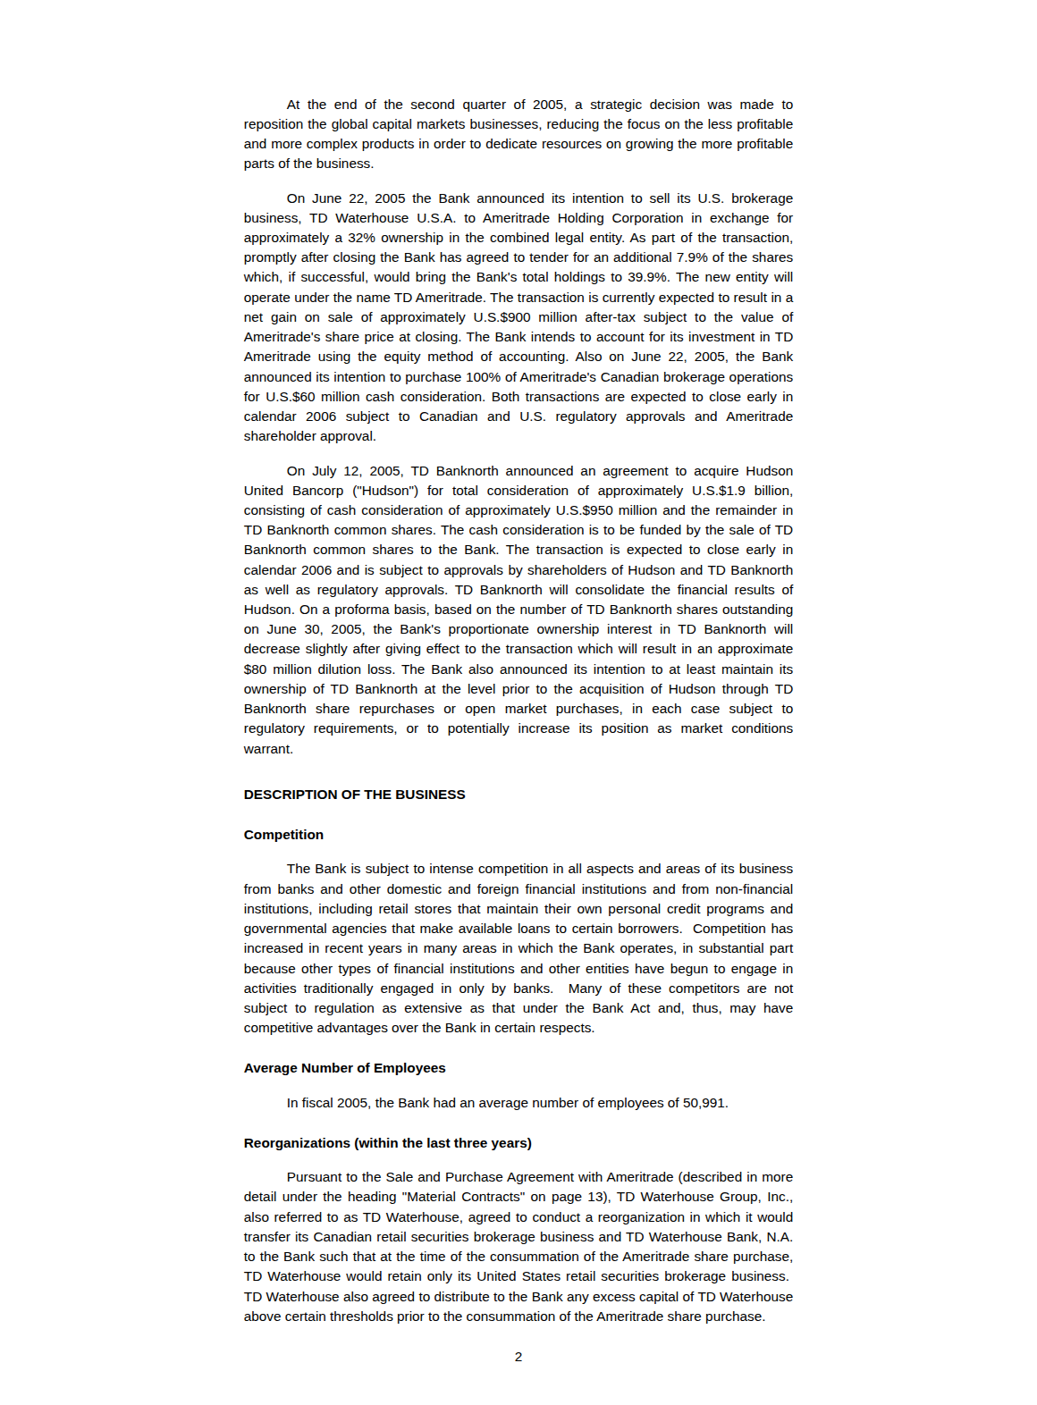At the end of the second quarter of 2005, a strategic decision was made to reposition the global capital markets businesses, reducing the focus on the less profitable and more complex products in order to dedicate resources on growing the more profitable parts of the business.
On June 22, 2005 the Bank announced its intention to sell its U.S. brokerage business, TD Waterhouse U.S.A. to Ameritrade Holding Corporation in exchange for approximately a 32% ownership in the combined legal entity. As part of the transaction, promptly after closing the Bank has agreed to tender for an additional 7.9% of the shares which, if successful, would bring the Bank's total holdings to 39.9%. The new entity will operate under the name TD Ameritrade. The transaction is currently expected to result in a net gain on sale of approximately U.S.$900 million after-tax subject to the value of Ameritrade's share price at closing. The Bank intends to account for its investment in TD Ameritrade using the equity method of accounting. Also on June 22, 2005, the Bank announced its intention to purchase 100% of Ameritrade's Canadian brokerage operations for U.S.$60 million cash consideration. Both transactions are expected to close early in calendar 2006 subject to Canadian and U.S. regulatory approvals and Ameritrade shareholder approval.
On July 12, 2005, TD Banknorth announced an agreement to acquire Hudson United Bancorp ("Hudson") for total consideration of approximately U.S.$1.9 billion, consisting of cash consideration of approximately U.S.$950 million and the remainder in TD Banknorth common shares. The cash consideration is to be funded by the sale of TD Banknorth common shares to the Bank. The transaction is expected to close early in calendar 2006 and is subject to approvals by shareholders of Hudson and TD Banknorth as well as regulatory approvals. TD Banknorth will consolidate the financial results of Hudson. On a proforma basis, based on the number of TD Banknorth shares outstanding on June 30, 2005, the Bank's proportionate ownership interest in TD Banknorth will decrease slightly after giving effect to the transaction which will result in an approximate $80 million dilution loss. The Bank also announced its intention to at least maintain its ownership of TD Banknorth at the level prior to the acquisition of Hudson through TD Banknorth share repurchases or open market purchases, in each case subject to regulatory requirements, or to potentially increase its position as market conditions warrant.
DESCRIPTION OF THE BUSINESS
Competition
The Bank is subject to intense competition in all aspects and areas of its business from banks and other domestic and foreign financial institutions and from non-financial institutions, including retail stores that maintain their own personal credit programs and governmental agencies that make available loans to certain borrowers. Competition has increased in recent years in many areas in which the Bank operates, in substantial part because other types of financial institutions and other entities have begun to engage in activities traditionally engaged in only by banks. Many of these competitors are not subject to regulation as extensive as that under the Bank Act and, thus, may have competitive advantages over the Bank in certain respects.
Average Number of Employees
In fiscal 2005, the Bank had an average number of employees of 50,991.
Reorganizations (within the last three years)
Pursuant to the Sale and Purchase Agreement with Ameritrade (described in more detail under the heading "Material Contracts" on page 13), TD Waterhouse Group, Inc., also referred to as TD Waterhouse, agreed to conduct a reorganization in which it would transfer its Canadian retail securities brokerage business and TD Waterhouse Bank, N.A. to the Bank such that at the time of the consummation of the Ameritrade share purchase, TD Waterhouse would retain only its United States retail securities brokerage business. TD Waterhouse also agreed to distribute to the Bank any excess capital of TD Waterhouse above certain thresholds prior to the consummation of the Ameritrade share purchase.
2